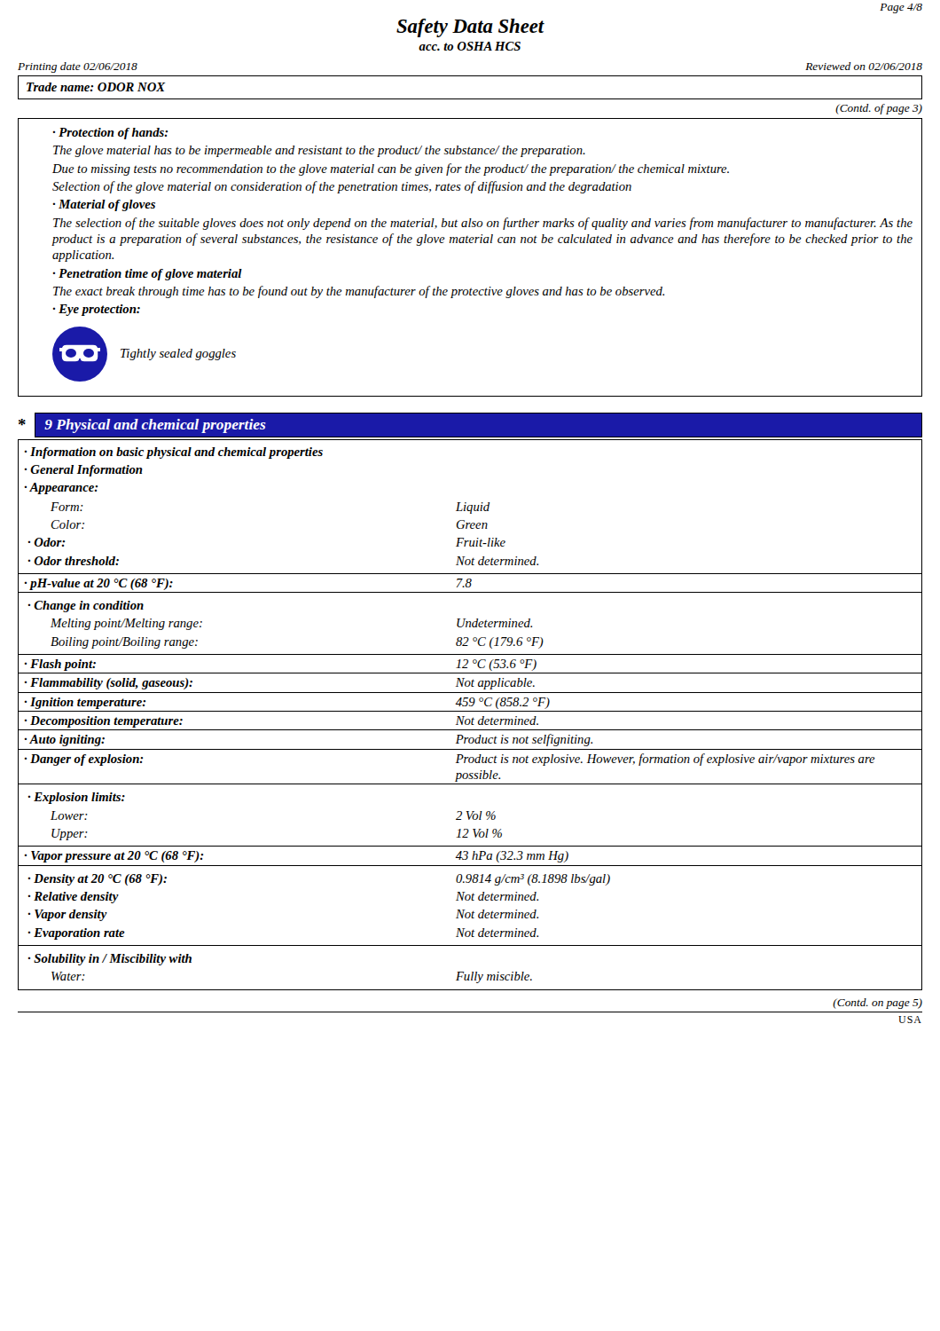Page 4/8
Safety Data Sheet
acc. to OSHA HCS
Printing date 02/06/2018 Reviewed on 02/06/2018
Trade name: ODOR NOX
(Contd. of page 3)
· Protection of hands:
The glove material has to be impermeable and resistant to the product/ the substance/ the preparation.
Due to missing tests no recommendation to the glove material can be given for the product/ the preparation/ the chemical mixture.
Selection of the glove material on consideration of the penetration times, rates of diffusion and the degradation
· Material of gloves
The selection of the suitable gloves does not only depend on the material, but also on further marks of quality and varies from manufacturer to manufacturer. As the product is a preparation of several substances, the resistance of the glove material can not be calculated in advance and has therefore to be checked prior to the application.
· Penetration time of glove material
The exact break through time has to be found out by the manufacturer of the protective gloves and has to be observed.
· Eye protection:
Tightly sealed goggles
*
9 Physical and chemical properties
· Information on basic physical and chemical properties
· General Information
· Appearance:
| Form: | Liquid |
| Color: | Green |
| · Odor: | Fruit-like |
| · Odor threshold: | Not determined. |
| · pH-value at 20 °C (68 °F): | 7.8 |
| · Change in condition | |
| Melting point/Melting range: | Undetermined. |
| Boiling point/Boiling range: | 82 °C (179.6 °F) |
| · Flash point: | 12 °C (53.6 °F) |
| · Flammability (solid, gaseous): | Not applicable. |
| · Ignition temperature: | 459 °C (858.2 °F) |
| · Decomposition temperature: | Not determined. |
| · Auto igniting: | Product is not selfigniting. |
| · Danger of explosion: | Product is not explosive. However, formation of explosive air/vapor mixtures are possible. |
| · Explosion limits: | |
| Lower: | 2 Vol % |
| Upper: | 12 Vol % |
| · Vapor pressure at 20 °C (68 °F): | 43 hPa (32.3 mm Hg) |
| · Density at 20 °C (68 °F): | 0.9814 g/cm³ (8.1898 lbs/gal) |
| · Relative density | Not determined. |
| · Vapor density | Not determined. |
| · Evaporation rate | Not determined. |
| · Solubility in / Miscibility with | |
| Water: | Fully miscible. |
(Contd. on page 5)
USA